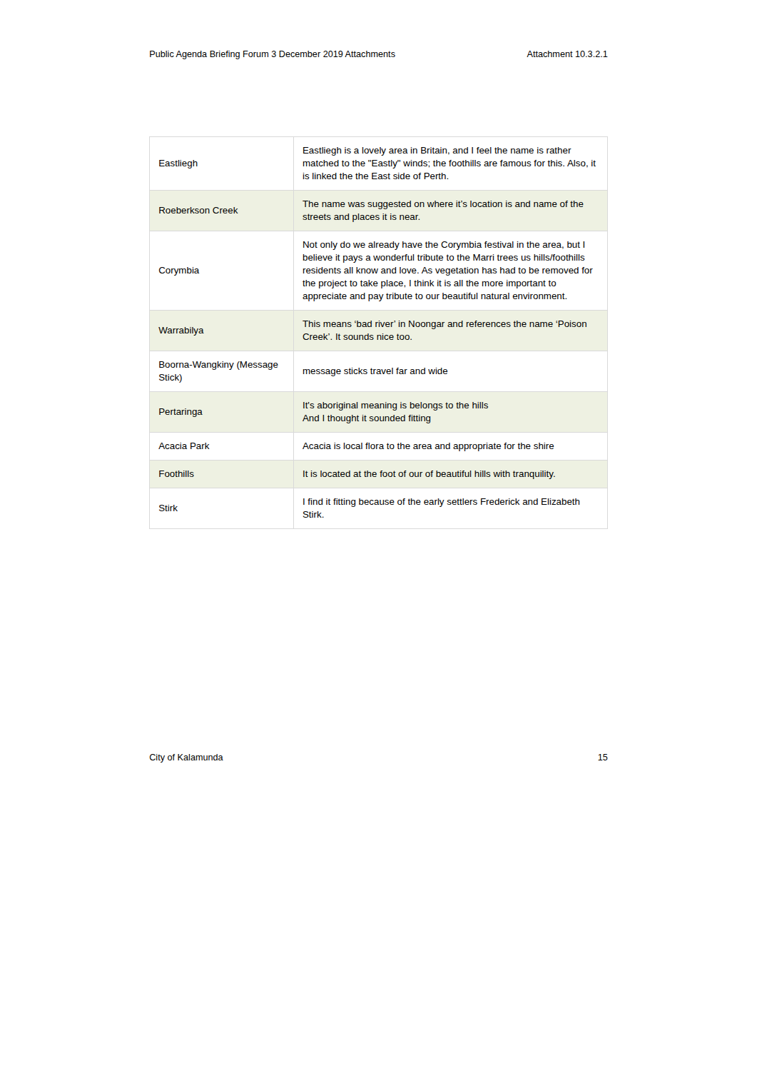Public Agenda Briefing Forum 3 December 2019 Attachments
Attachment 10.3.2.1
| Eastliegh | Eastliegh is a lovely area in Britain, and I feel the name is rather matched to the "Eastly" winds; the foothills are famous for this. Also, it is linked the the East side of Perth. |
| Roeberkson Creek | The name was suggested on where it’s location is and name of the streets and places it is near. |
| Corymbia | Not only do we already have the Corymbia festival in the area, but I believe it pays a wonderful tribute to the Marri trees us hills/foothills residents all know and love. As vegetation has had to be removed for the project to take place, I think it is all the more important to appreciate and pay tribute to our beautiful natural environment. |
| Warrabilya | This means ‘bad river’ in Noongar and references the name ‘Poison Creek’. It sounds nice too. |
| Boorna-Wangkiny (Message Stick) | message sticks travel far and wide |
| Pertaringa | It's aboriginal meaning is belongs to the hills And I thought it sounded fitting |
| Acacia Park | Acacia is local flora to the area and appropriate for the shire |
| Foothills | It is located at the foot of our of beautiful hills with tranquility. |
| Stirk | I find it fitting because of the early settlers Frederick and Elizabeth Stirk. |
City of Kalamunda
15